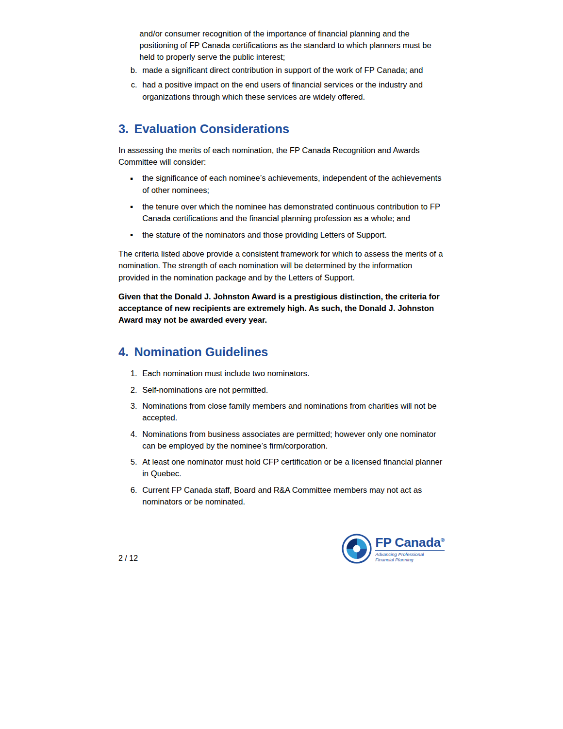and/or consumer recognition of the importance of financial planning and the positioning of FP Canada certifications as the standard to which planners must be held to properly serve the public interest;
made a significant direct contribution in support of the work of FP Canada; and
had a positive impact on the end users of financial services or the industry and organizations through which these services are widely offered.
3. Evaluation Considerations
In assessing the merits of each nomination, the FP Canada Recognition and Awards Committee will consider:
the significance of each nominee’s achievements, independent of the achievements of other nominees;
the tenure over which the nominee has demonstrated continuous contribution to FP Canada certifications and the financial planning profession as a whole; and
the stature of the nominators and those providing Letters of Support.
The criteria listed above provide a consistent framework for which to assess the merits of a nomination. The strength of each nomination will be determined by the information provided in the nomination package and by the Letters of Support.
Given that the Donald J. Johnston Award is a prestigious distinction, the criteria for acceptance of new recipients are extremely high. As such, the Donald J. Johnston Award may not be awarded every year.
4. Nomination Guidelines
Each nomination must include two nominators.
Self-nominations are not permitted.
Nominations from close family members and nominations from charities will not be accepted.
Nominations from business associates are permitted; however only one nominator can be employed by the nominee’s firm/corporation.
At least one nominator must hold CFP certification or be a licensed financial planner in Quebec.
Current FP Canada staff, Board and R&A Committee members may not act as nominators or be nominated.
2 / 12
FP Canada®
Advancing Professional
Financial Planning